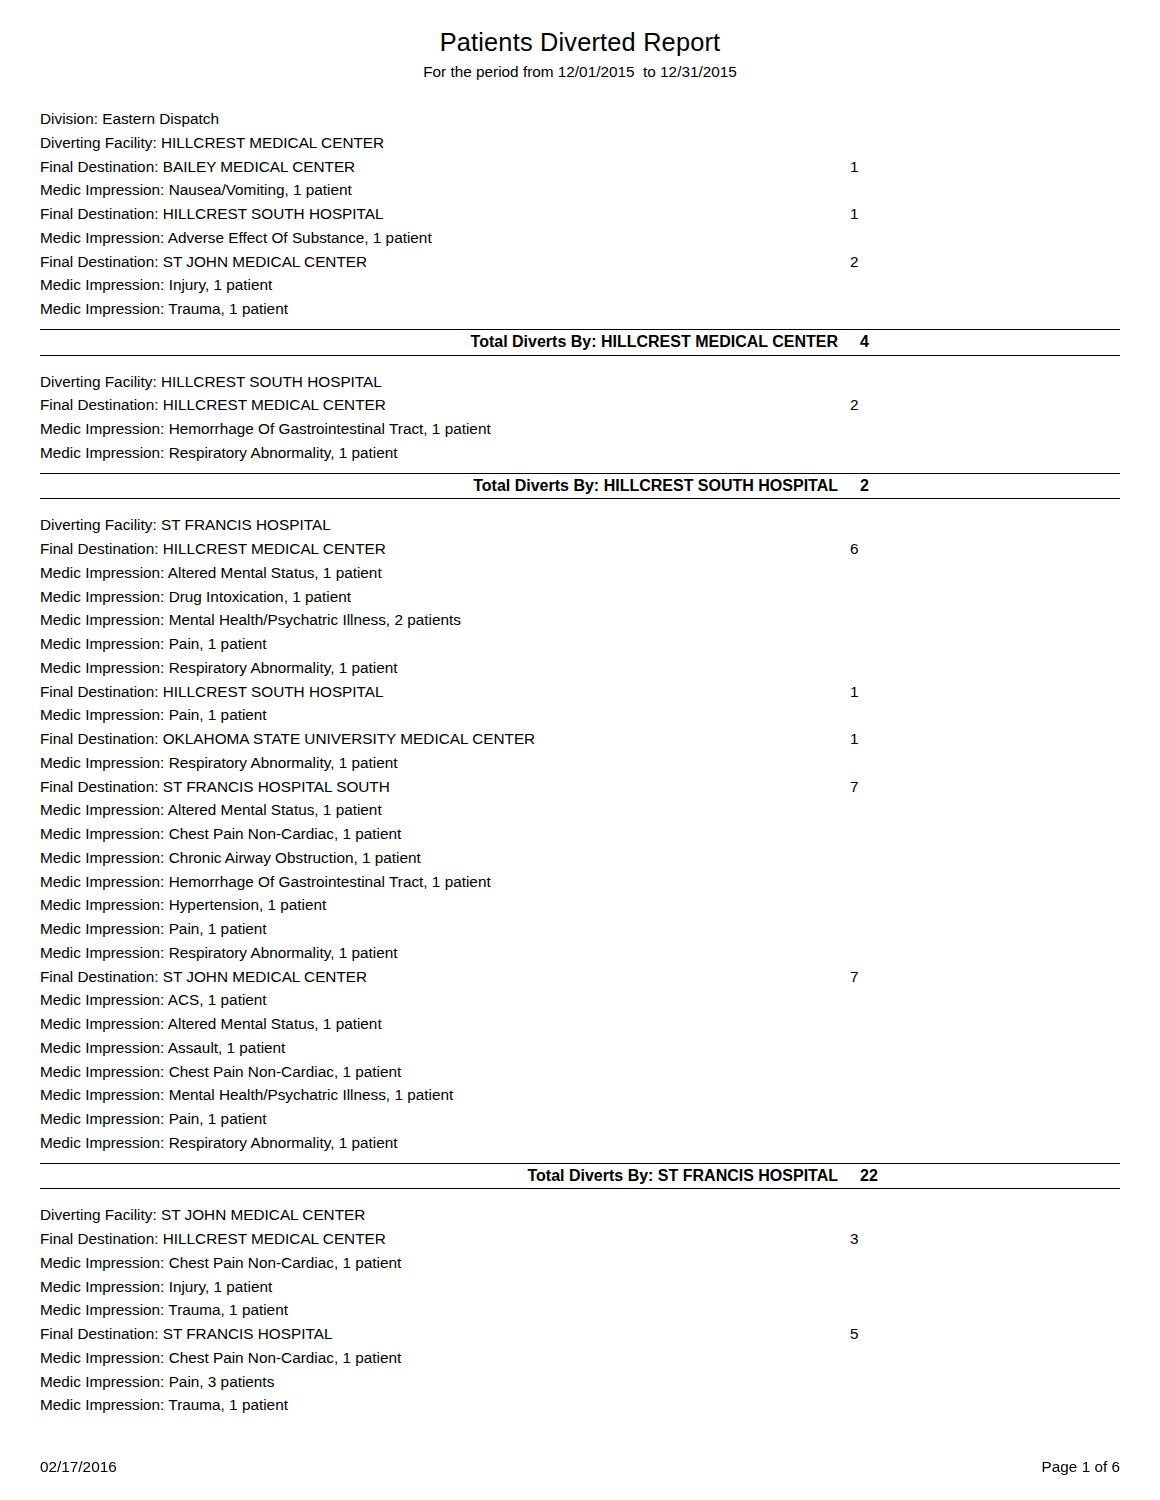Patients Diverted Report
For the period from 12/01/2015 to 12/31/2015
| Division: Eastern Dispatch | | |
| Diverting Facility: HILLCREST MEDICAL CENTER | | |
| Final Destination: BAILEY MEDICAL CENTER | 1 | |
| Medic Impression: Nausea/Vomiting, 1 patient | | |
| Final Destination: HILLCREST SOUTH HOSPITAL | 1 | |
| Medic Impression: Adverse Effect Of Substance, 1 patient | | |
| Final Destination: ST JOHN MEDICAL CENTER | 2 | |
| Medic Impression: Injury, 1 patient | | |
| Medic Impression: Trauma, 1 patient | | |
| Total Diverts By: HILLCREST MEDICAL CENTER | 4 | |
| Diverting Facility: HILLCREST SOUTH HOSPITAL | | |
| Final Destination: HILLCREST MEDICAL CENTER | 2 | |
| Medic Impression: Hemorrhage Of Gastrointestinal Tract, 1 patient | | |
| Medic Impression: Respiratory Abnormality, 1 patient | | |
| Total Diverts By: HILLCREST SOUTH HOSPITAL | 2 | |
| Diverting Facility: ST FRANCIS HOSPITAL | | |
| Final Destination: HILLCREST MEDICAL CENTER | 6 | |
| Medic Impression: Altered Mental Status, 1 patient | | |
| Medic Impression: Drug Intoxication, 1 patient | | |
| Medic Impression: Mental Health/Psychatric Illness, 2 patients | | |
| Medic Impression: Pain, 1 patient | | |
| Medic Impression: Respiratory Abnormality, 1 patient | | |
| Final Destination: HILLCREST SOUTH HOSPITAL | 1 | |
| Medic Impression: Pain, 1 patient | | |
| Final Destination: OKLAHOMA STATE UNIVERSITY MEDICAL CENTER | 1 | |
| Medic Impression: Respiratory Abnormality, 1 patient | | |
| Final Destination: ST FRANCIS HOSPITAL SOUTH | 7 | |
| Medic Impression: Altered Mental Status, 1 patient | | |
| Medic Impression: Chest Pain Non-Cardiac, 1 patient | | |
| Medic Impression: Chronic Airway Obstruction, 1 patient | | |
| Medic Impression: Hemorrhage Of Gastrointestinal Tract, 1 patient | | |
| Medic Impression: Hypertension, 1 patient | | |
| Medic Impression: Pain, 1 patient | | |
| Medic Impression: Respiratory Abnormality, 1 patient | | |
| Final Destination: ST JOHN MEDICAL CENTER | 7 | |
| Medic Impression: ACS, 1 patient | | |
| Medic Impression: Altered Mental Status, 1 patient | | |
| Medic Impression: Assault, 1 patient | | |
| Medic Impression: Chest Pain Non-Cardiac, 1 patient | | |
| Medic Impression: Mental Health/Psychatric Illness, 1 patient | | |
| Medic Impression: Pain, 1 patient | | |
| Medic Impression: Respiratory Abnormality, 1 patient | | |
| Total Diverts By: ST FRANCIS HOSPITAL | 22 | |
| Diverting Facility: ST JOHN MEDICAL CENTER | | |
| Final Destination: HILLCREST MEDICAL CENTER | 3 | |
| Medic Impression: Chest Pain Non-Cardiac, 1 patient | | |
| Medic Impression: Injury, 1 patient | | |
| Medic Impression: Trauma, 1 patient | | |
| Final Destination: ST FRANCIS HOSPITAL | 5 | |
| Medic Impression: Chest Pain Non-Cardiac, 1 patient | | |
| Medic Impression: Pain, 3 patients | | |
| Medic Impression: Trauma, 1 patient | | |
02/17/2016 Page 1 of 6